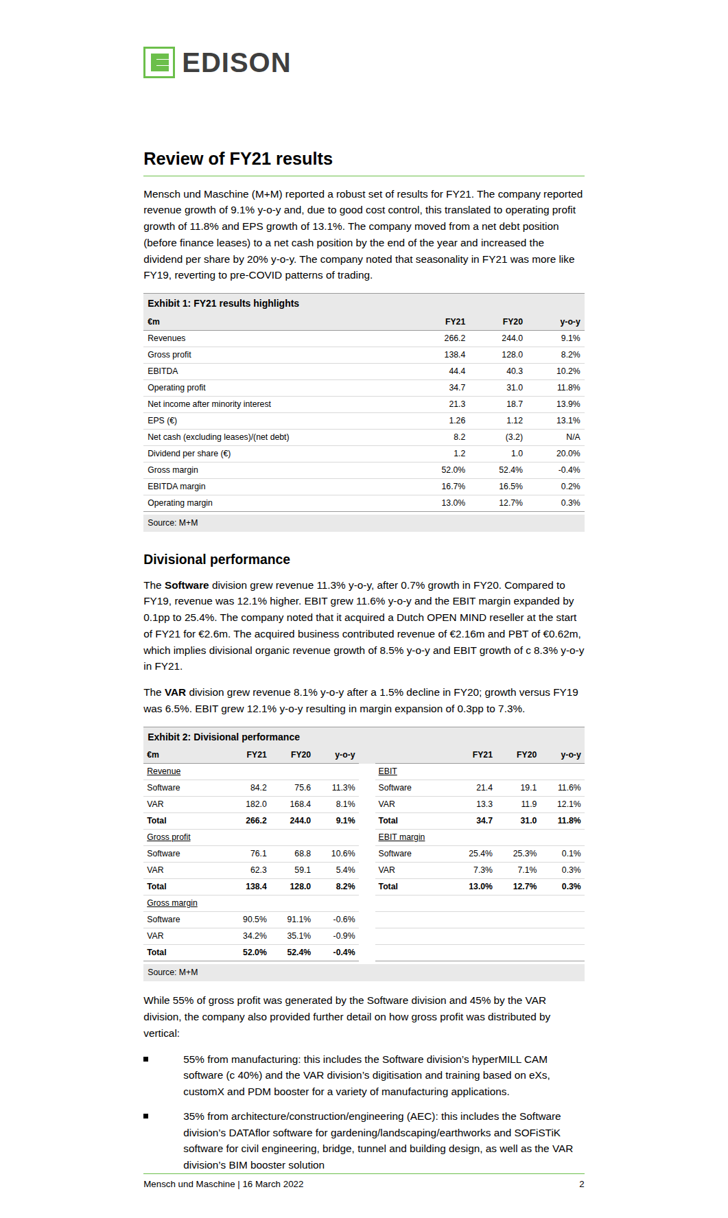EDISON
Review of FY21 results
Mensch und Maschine (M+M) reported a robust set of results for FY21. The company reported revenue growth of 9.1% y-o-y and, due to good cost control, this translated to operating profit growth of 11.8% and EPS growth of 13.1%. The company moved from a net debt position (before finance leases) to a net cash position by the end of the year and increased the dividend per share by 20% y-o-y. The company noted that seasonality in FY21 was more like FY19, reverting to pre-COVID patterns of trading.
Exhibit 1: FY21 results highlights
| €m | FY21 | FY20 | y-o-y |
| --- | --- | --- | --- |
| Revenues | 266.2 | 244.0 | 9.1% |
| Gross profit | 138.4 | 128.0 | 8.2% |
| EBITDA | 44.4 | 40.3 | 10.2% |
| Operating profit | 34.7 | 31.0 | 11.8% |
| Net income after minority interest | 21.3 | 18.7 | 13.9% |
| EPS (€) | 1.26 | 1.12 | 13.1% |
| Net cash (excluding leases)/(net debt) | 8.2 | (3.2) | N/A |
| Dividend per share (€) | 1.2 | 1.0 | 20.0% |
| Gross margin | 52.0% | 52.4% | -0.4% |
| EBITDA margin | 16.7% | 16.5% | 0.2% |
| Operating margin | 13.0% | 12.7% | 0.3% |
Source: M+M
Divisional performance
The Software division grew revenue 11.3% y-o-y, after 0.7% growth in FY20. Compared to FY19, revenue was 12.1% higher. EBIT grew 11.6% y-o-y and the EBIT margin expanded by 0.1pp to 25.4%. The company noted that it acquired a Dutch OPEN MIND reseller at the start of FY21 for €2.6m. The acquired business contributed revenue of €2.16m and PBT of €0.62m, which implies divisional organic revenue growth of 8.5% y-o-y and EBIT growth of c 8.3% y-o-y in FY21.
The VAR division grew revenue 8.1% y-o-y after a 1.5% decline in FY20; growth versus FY19 was 6.5%. EBIT grew 12.1% y-o-y resulting in margin expansion of 0.3pp to 7.3%.
Exhibit 2: Divisional performance
| €m | FY21 | FY20 | y-o-y | | | FY21 | FY20 | y-o-y |
| --- | --- | --- | --- | --- | --- | --- | --- | --- |
| Revenue | | | | | EBIT | | | |
| Software | 84.2 | 75.6 | 11.3% | | Software | 21.4 | 19.1 | 11.6% |
| VAR | 182.0 | 168.4 | 8.1% | | VAR | 13.3 | 11.9 | 12.1% |
| Total | 266.2 | 244.0 | 9.1% | | Total | 34.7 | 31.0 | 11.8% |
| Gross profit | | | | | EBIT margin | | | |
| Software | 76.1 | 68.8 | 10.6% | | Software | 25.4% | 25.3% | 0.1% |
| VAR | 62.3 | 59.1 | 5.4% | | VAR | 7.3% | 7.1% | 0.3% |
| Total | 138.4 | 128.0 | 8.2% | | Total | 13.0% | 12.7% | 0.3% |
| Gross margin | | | | | | | | |
| Software | 90.5% | 91.1% | -0.6% | | | | | |
| VAR | 34.2% | 35.1% | -0.9% | | | | | |
| Total | 52.0% | 52.4% | -0.4% | | | | | |
Source: M+M
While 55% of gross profit was generated by the Software division and 45% by the VAR division, the company also provided further detail on how gross profit was distributed by vertical:
55% from manufacturing: this includes the Software division’s hyperMILL CAM software (c 40%) and the VAR division’s digitisation and training based on eXs, customX and PDM booster for a variety of manufacturing applications.
35% from architecture/construction/engineering (AEC): this includes the Software division’s DATAflor software for gardening/landscaping/earthworks and SOFiSTiK software for civil engineering, bridge, tunnel and building design, as well as the VAR division’s BIM booster solution
Mensch und Maschine | 16 March 2022 2